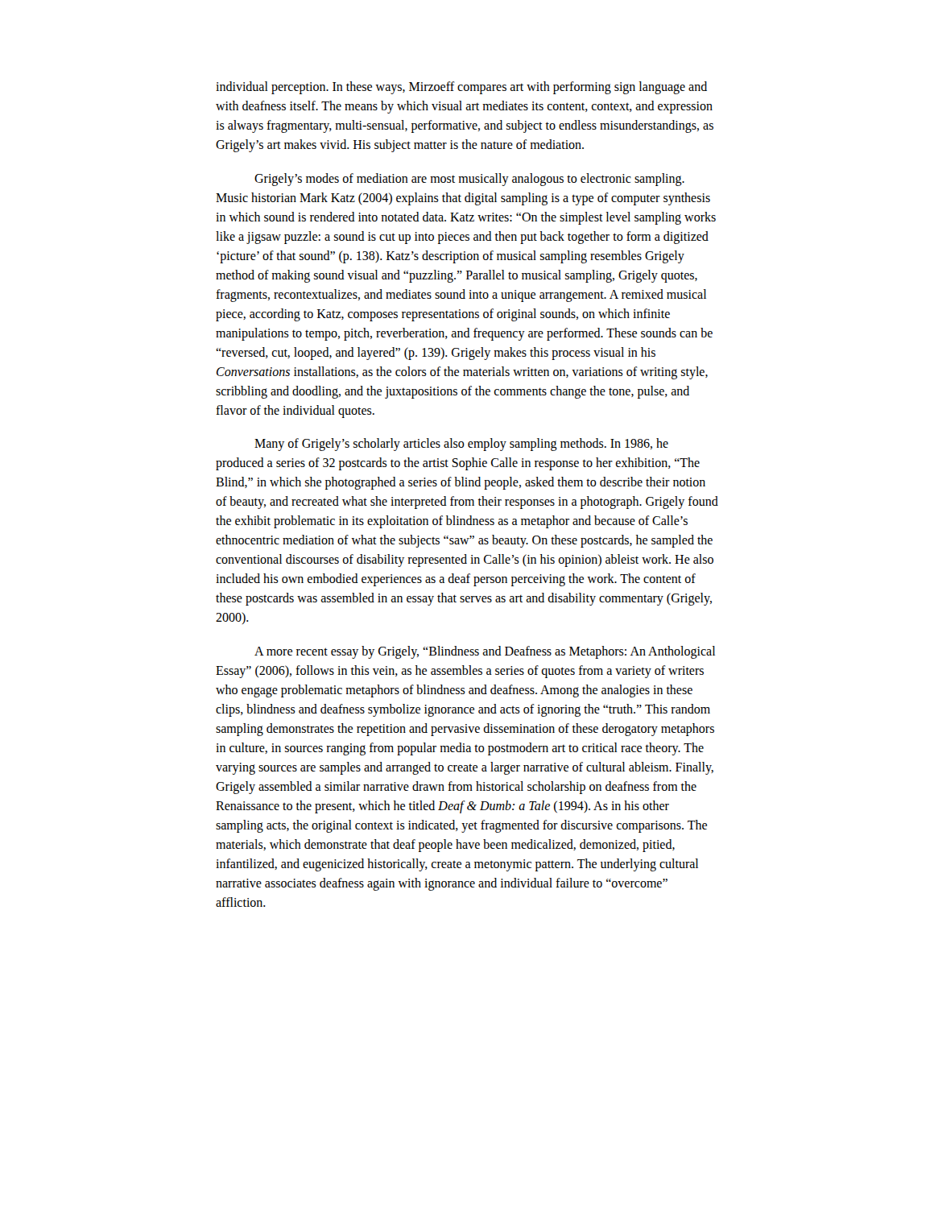individual perception. In these ways, Mirzoeff compares art with performing sign language and with deafness itself. The means by which visual art mediates its content, context, and expression is always fragmentary, multi-sensual, performative, and subject to endless misunderstandings, as Grigely’s art makes vivid. His subject matter is the nature of mediation.
Grigely’s modes of mediation are most musically analogous to electronic sampling. Music historian Mark Katz (2004) explains that digital sampling is a type of computer synthesis in which sound is rendered into notated data. Katz writes: “On the simplest level sampling works like a jigsaw puzzle: a sound is cut up into pieces and then put back together to form a digitized ‘picture’ of that sound” (p. 138). Katz’s description of musical sampling resembles Grigely method of making sound visual and “puzzling.” Parallel to musical sampling, Grigely quotes, fragments, recontextualizes, and mediates sound into a unique arrangement. A remixed musical piece, according to Katz, composes representations of original sounds, on which infinite manipulations to tempo, pitch, reverberation, and frequency are performed. These sounds can be “reversed, cut, looped, and layered” (p. 139). Grigely makes this process visual in his Conversations installations, as the colors of the materials written on, variations of writing style, scribbling and doodling, and the juxtapositions of the comments change the tone, pulse, and flavor of the individual quotes.
Many of Grigely’s scholarly articles also employ sampling methods. In 1986, he produced a series of 32 postcards to the artist Sophie Calle in response to her exhibition, “The Blind,” in which she photographed a series of blind people, asked them to describe their notion of beauty, and recreated what she interpreted from their responses in a photograph. Grigely found the exhibit problematic in its exploitation of blindness as a metaphor and because of Calle’s ethnocentric mediation of what the subjects “saw” as beauty. On these postcards, he sampled the conventional discourses of disability represented in Calle’s (in his opinion) ableist work. He also included his own embodied experiences as a deaf person perceiving the work. The content of these postcards was assembled in an essay that serves as art and disability commentary (Grigely, 2000).
A more recent essay by Grigely, “Blindness and Deafness as Metaphors: An Anthological Essay” (2006), follows in this vein, as he assembles a series of quotes from a variety of writers who engage problematic metaphors of blindness and deafness. Among the analogies in these clips, blindness and deafness symbolize ignorance and acts of ignoring the “truth.” This random sampling demonstrates the repetition and pervasive dissemination of these derogatory metaphors in culture, in sources ranging from popular media to postmodern art to critical race theory. The varying sources are samples and arranged to create a larger narrative of cultural ableism. Finally, Grigely assembled a similar narrative drawn from historical scholarship on deafness from the Renaissance to the present, which he titled Deaf & Dumb: a Tale (1994). As in his other sampling acts, the original context is indicated, yet fragmented for discursive comparisons. The materials, which demonstrate that deaf people have been medicalized, demonized, pitied, infantilized, and eugenicized historically, create a metonymic pattern. The underlying cultural narrative associates deafness again with ignorance and individual failure to “overcome” affliction.